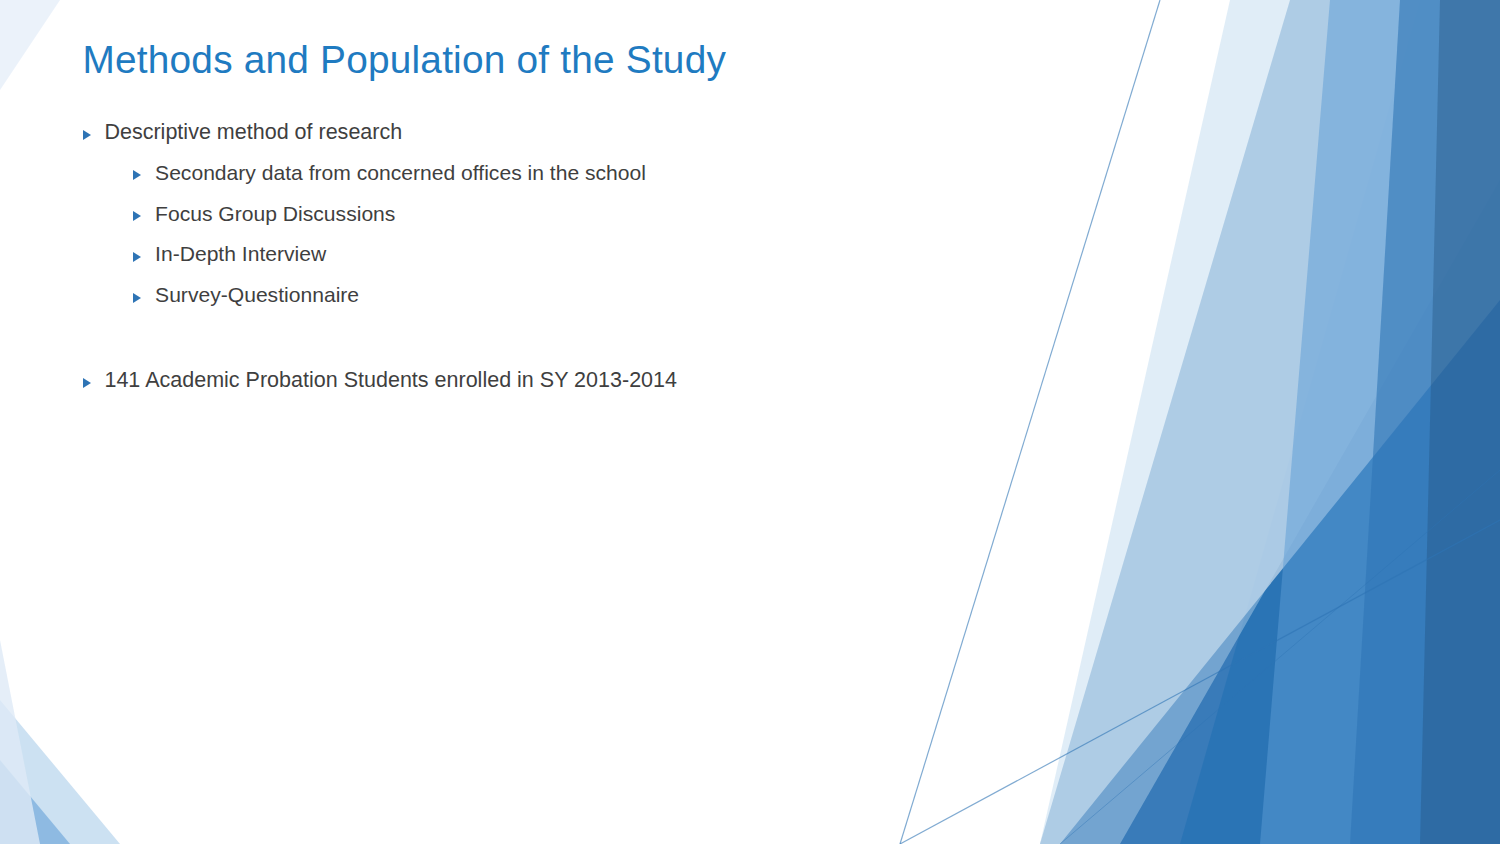Methods and Population of the Study
Descriptive method of research
Secondary data from concerned offices in the school
Focus Group Discussions
In-Depth Interview
Survey-Questionnaire
141 Academic Probation Students enrolled in SY 2013-2014